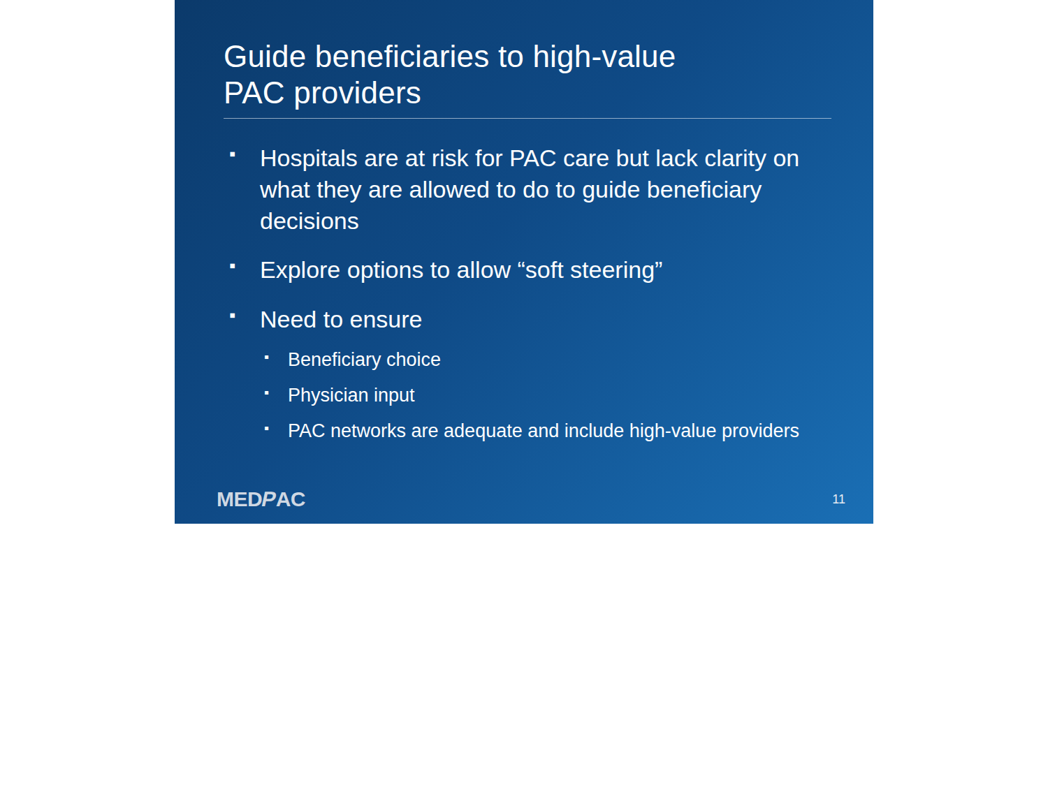Guide beneficiaries to high-value
PAC providers
Hospitals are at risk for PAC care but lack clarity on what they are allowed to do to guide beneficiary decisions
Explore options to allow “soft steering”
Need to ensure
Beneficiary choice
Physician input
PAC networks are adequate and include high-value providers
MEDPAC
11